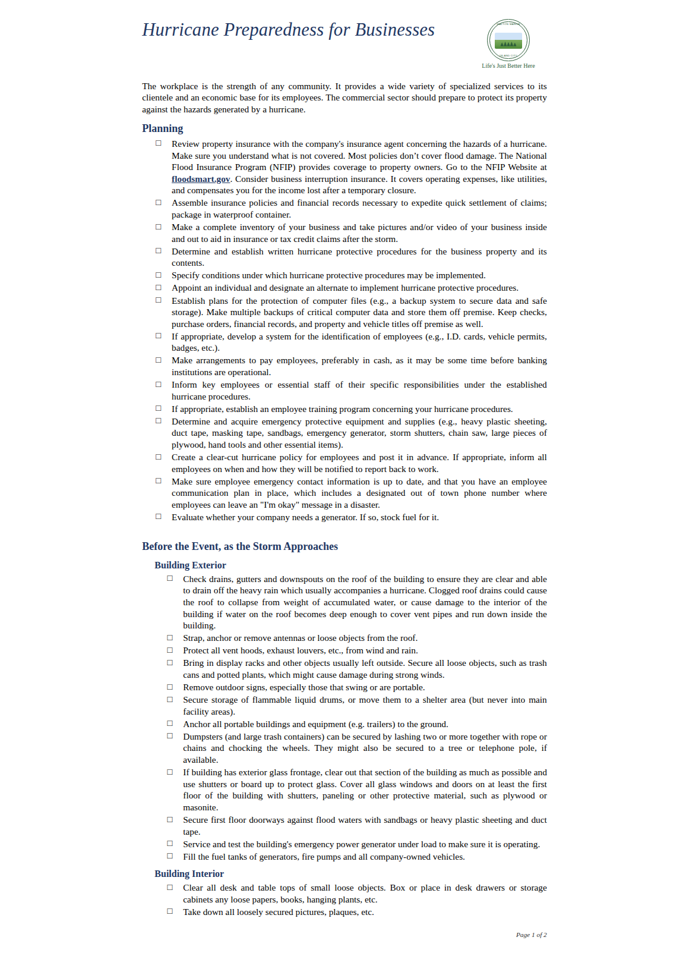Hurricane Preparedness for Businesses
Walton Manor
Island City
Life's Just Better Here
The workplace is the strength of any community. It provides a wide variety of specialized services to its clientele and an economic base for its employees. The commercial sector should prepare to protect its property against the hazards generated by a hurricane.
Planning
Review property insurance with the company's insurance agent concerning the hazards of a hurricane. Make sure you understand what is not covered. Most policies don’t cover flood damage. The National Flood Insurance Program (NFIP) provides coverage to property owners. Go to the NFIP Website at floodsmart.gov. Consider business interruption insurance. It covers operating expenses, like utilities, and compensates you for the income lost after a temporary closure.
Assemble insurance policies and financial records necessary to expedite quick settlement of claims; package in waterproof container.
Make a complete inventory of your business and take pictures and/or video of your business inside and out to aid in insurance or tax credit claims after the storm.
Determine and establish written hurricane protective procedures for the business property and its contents.
Specify conditions under which hurricane protective procedures may be implemented.
Appoint an individual and designate an alternate to implement hurricane protective procedures.
Establish plans for the protection of computer files (e.g., a backup system to secure data and safe storage). Make multiple backups of critical computer data and store them off premise. Keep checks, purchase orders, financial records, and property and vehicle titles off premise as well.
If appropriate, develop a system for the identification of employees (e.g., I.D. cards, vehicle permits, badges, etc.).
Make arrangements to pay employees, preferably in cash, as it may be some time before banking institutions are operational.
Inform key employees or essential staff of their specific responsibilities under the established hurricane procedures.
If appropriate, establish an employee training program concerning your hurricane procedures.
Determine and acquire emergency protective equipment and supplies (e.g., heavy plastic sheeting, duct tape, masking tape, sandbags, emergency generator, storm shutters, chain saw, large pieces of plywood, hand tools and other essential items).
Create a clear-cut hurricane policy for employees and post it in advance. If appropriate, inform all employees on when and how they will be notified to report back to work.
Make sure employee emergency contact information is up to date, and that you have an employee communication plan in place, which includes a designated out of town phone number where employees can leave an "I'm okay" message in a disaster.
Evaluate whether your company needs a generator. If so, stock fuel for it.
Before the Event, as the Storm Approaches
Building Exterior
Check drains, gutters and downspouts on the roof of the building to ensure they are clear and able to drain off the heavy rain which usually accompanies a hurricane. Clogged roof drains could cause the roof to collapse from weight of accumulated water, or cause damage to the interior of the building if water on the roof becomes deep enough to cover vent pipes and run down inside the building.
Strap, anchor or remove antennas or loose objects from the roof.
Protect all vent hoods, exhaust louvers, etc., from wind and rain.
Bring in display racks and other objects usually left outside. Secure all loose objects, such as trash cans and potted plants, which might cause damage during strong winds.
Remove outdoor signs, especially those that swing or are portable.
Secure storage of flammable liquid drums, or move them to a shelter area (but never into main facility areas).
Anchor all portable buildings and equipment (e.g. trailers) to the ground.
Dumpsters (and large trash containers) can be secured by lashing two or more together with rope or chains and chocking the wheels. They might also be secured to a tree or telephone pole, if available.
If building has exterior glass frontage, clear out that section of the building as much as possible and use shutters or board up to protect glass. Cover all glass windows and doors on at least the first floor of the building with shutters, paneling or other protective material, such as plywood or masonite.
Secure first floor doorways against flood waters with sandbags or heavy plastic sheeting and duct tape.
Service and test the building's emergency power generator under load to make sure it is operating.
Fill the fuel tanks of generators, fire pumps and all company-owned vehicles.
Building Interior
Clear all desk and table tops of small loose objects. Box or place in desk drawers or storage cabinets any loose papers, books, hanging plants, etc.
Take down all loosely secured pictures, plaques, etc.
Page 1 of 2